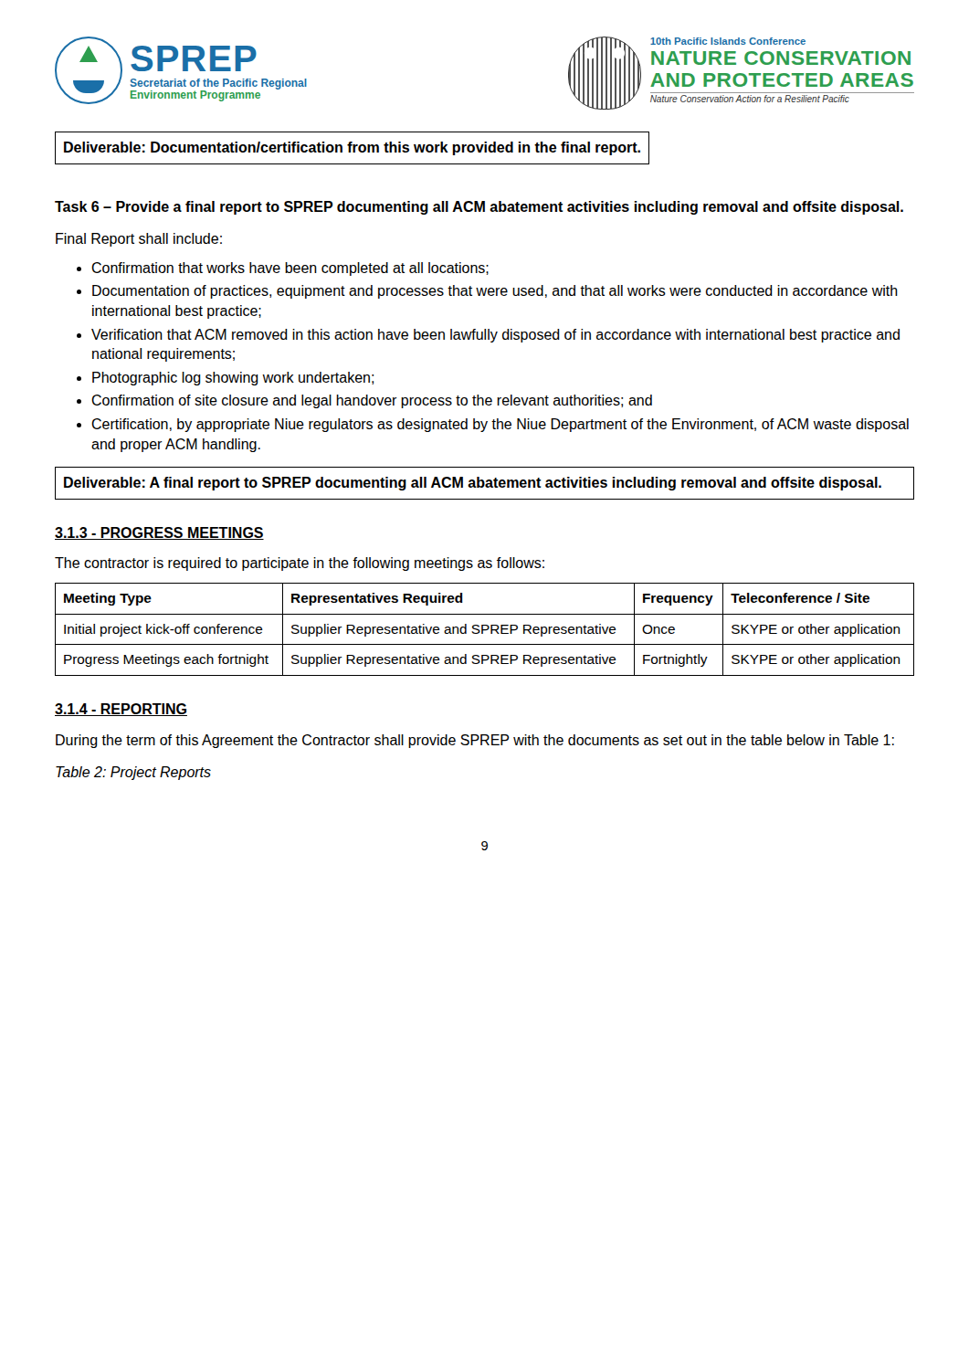SPREP
Secretariat of the Pacific Regional
Environment Programme
10th Pacific Islands Conference
NATURE CONSERVATION
AND PROTECTED AREAS
Nature Conservation Action for a Resilient Pacific
Deliverable: Documentation/certification from this work provided in the final report.
Task 6 – Provide a final report to SPREP documenting all ACM abatement activities including removal and offsite disposal.
Final Report shall include:
Confirmation that works have been completed at all locations;
Documentation of practices, equipment and processes that were used, and that all works were conducted in accordance with international best practice;
Verification that ACM removed in this action have been lawfully disposed of in accordance with international best practice and national requirements;
Photographic log showing work undertaken;
Confirmation of site closure and legal handover process to the relevant authorities; and
Certification, by appropriate Niue regulators as designated by the Niue Department of the Environment, of ACM waste disposal and proper ACM handling.
Deliverable: A final report to SPREP documenting all ACM abatement activities including removal and offsite disposal.
3.1.3 - PROGRESS MEETINGS
The contractor is required to participate in the following meetings as follows:
| Meeting Type | Representatives Required | Frequency | Teleconference / Site |
| --- | --- | --- | --- |
| Initial project kick-off conference | Supplier Representative and SPREP Representative | Once | SKYPE or other application |
| Progress Meetings each fortnight | Supplier Representative and SPREP Representative | Fortnightly | SKYPE or other application |
3.1.4 - REPORTING
During the term of this Agreement the Contractor shall provide SPREP with the documents as set out in the table below in Table 1:
Table 2: Project Reports
9